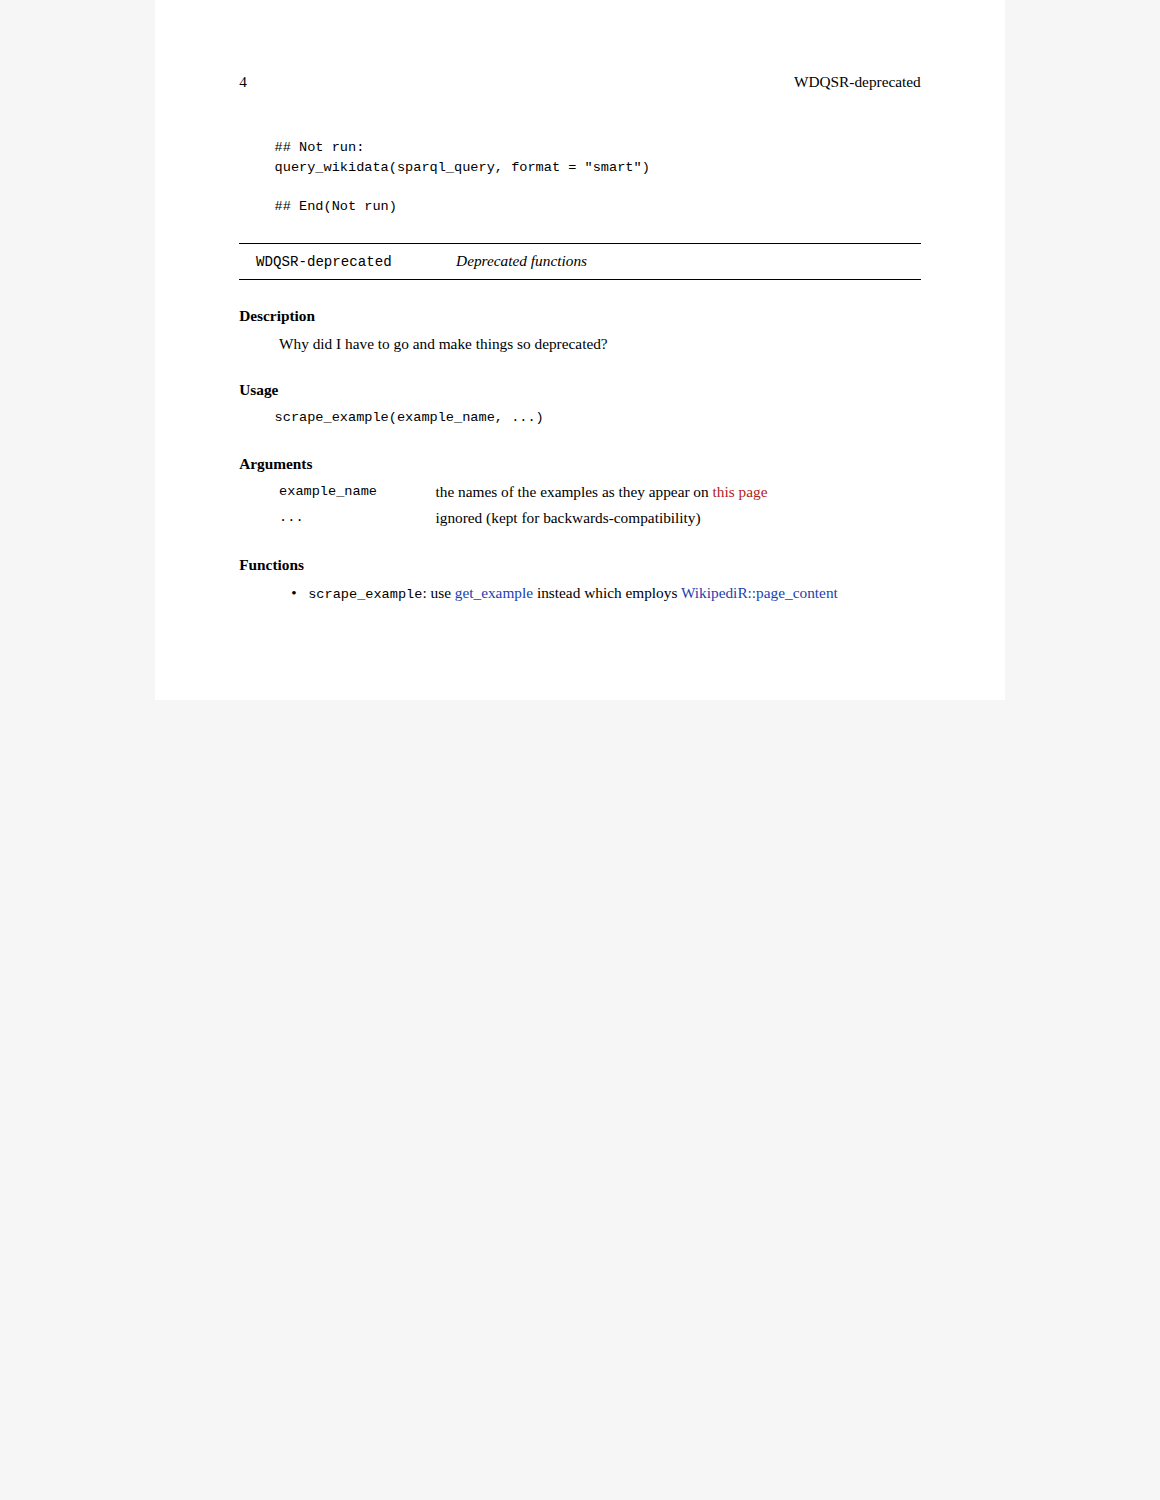4 WDQSR-deprecated
## Not run:
query_wikidata(sparql_query, format = "smart")

## End(Not run)
WDQSR-deprecated Deprecated functions
Description
Why did I have to go and make things so deprecated?
Usage
scrape_example(example_name, ...)
Arguments
example_name
the names of the examples as they appear on this page
...
ignored (kept for backwards-compatibility)
Functions
scrape_example: use get_example instead which employs WikipediR::page_content